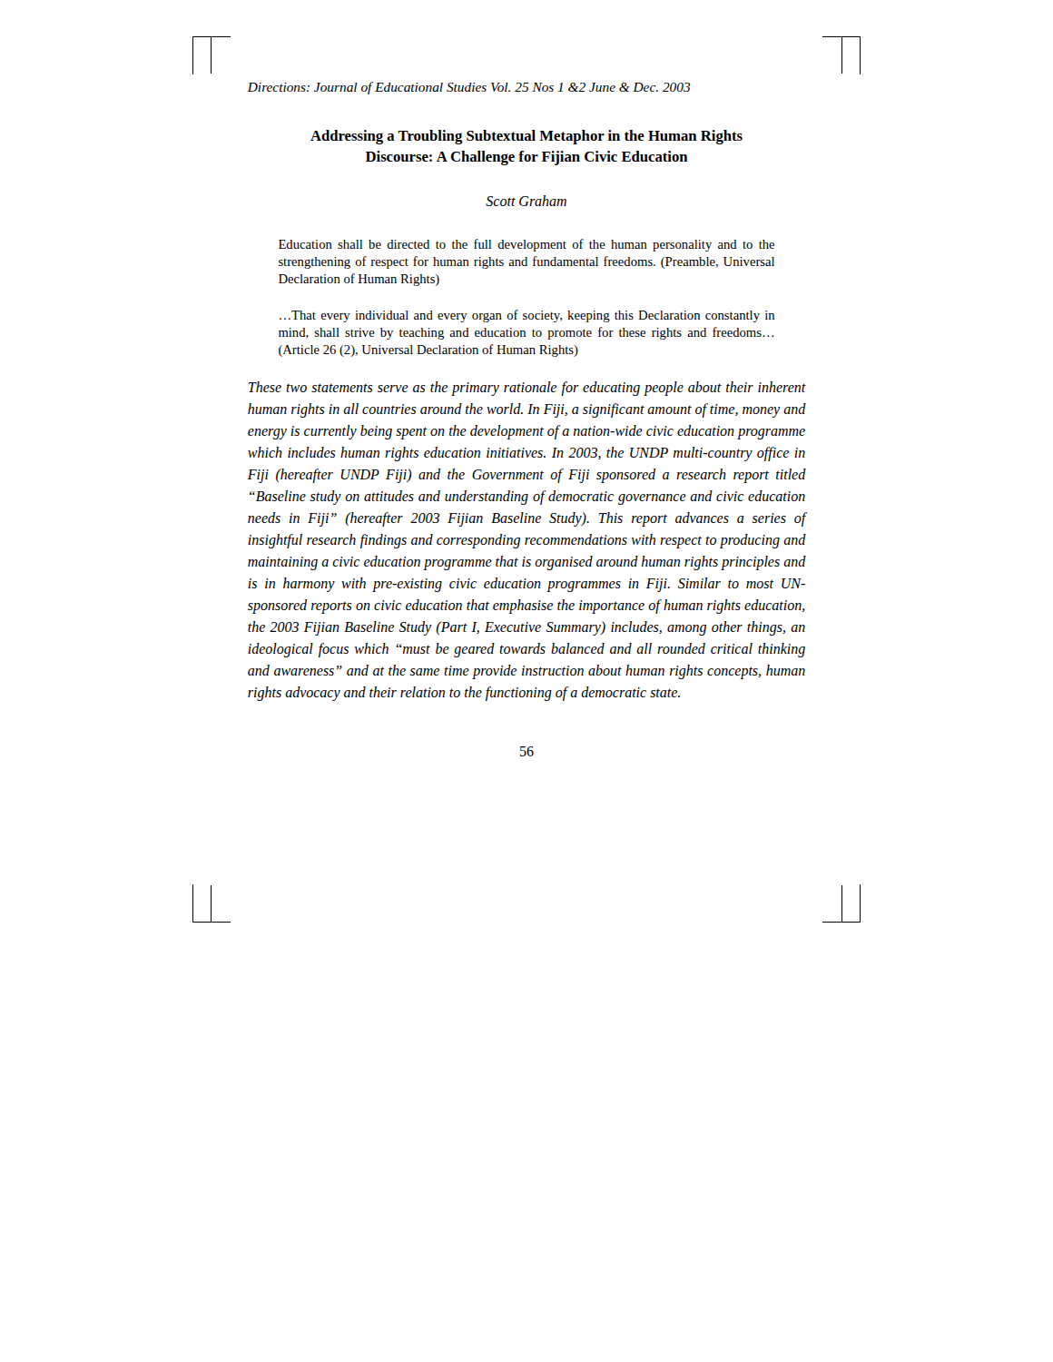Directions: Journal of Educational Studies Vol. 25 Nos 1 &2 June & Dec. 2003
Addressing a Troubling Subtextual Metaphor in the Human Rights Discourse: A Challenge for Fijian Civic Education
Scott Graham
Education shall be directed to the full development of the human personality and to the strengthening of respect for human rights and fundamental freedoms. (Preamble, Universal Declaration of Human Rights)
…That every individual and every organ of society, keeping this Declaration constantly in mind, shall strive by teaching and education to promote for these rights and freedoms… (Article 26 (2), Universal Declaration of Human Rights)
These two statements serve as the primary rationale for educating people about their inherent human rights in all countries around the world. In Fiji, a significant amount of time, money and energy is currently being spent on the development of a nation-wide civic education programme which includes human rights education initiatives. In 2003, the UNDP multi-country office in Fiji (hereafter UNDP Fiji) and the Government of Fiji sponsored a research report titled “Baseline study on attitudes and understanding of democratic governance and civic education needs in Fiji” (hereafter 2003 Fijian Baseline Study). This report advances a series of insightful research findings and corresponding recommendations with respect to producing and maintaining a civic education programme that is organised around human rights principles and is in harmony with pre-existing civic education programmes in Fiji. Similar to most UN-sponsored reports on civic education that emphasise the importance of human rights education, the 2003 Fijian Baseline Study (Part I, Executive Summary) includes, among other things, an ideological focus which “must be geared towards balanced and all rounded critical thinking and awareness” and at the same time provide instruction about human rights concepts, human rights advocacy and their relation to the functioning of a democratic state.
56